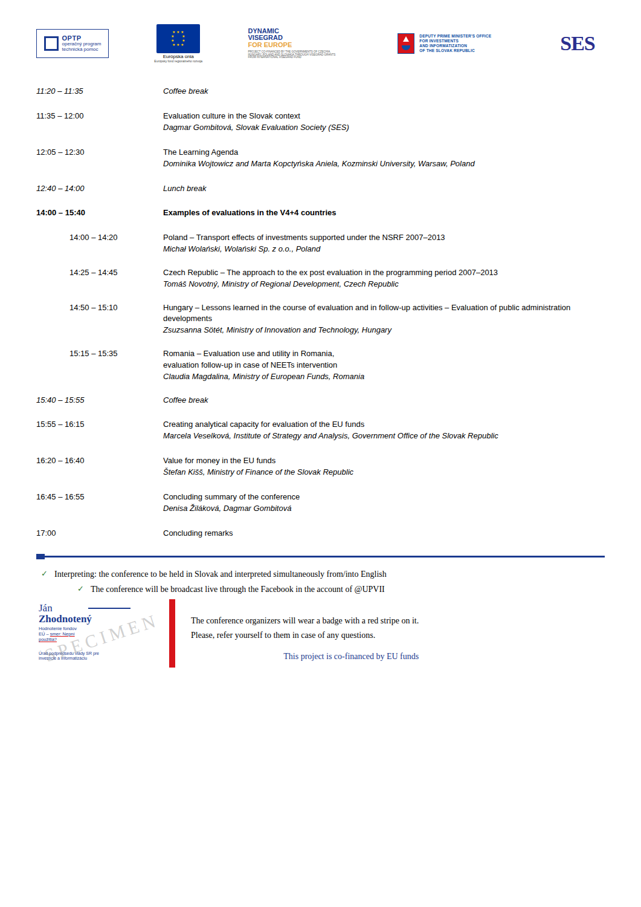OPTPoperačný program
technická pomoc
Európska únia
Európsky fond regionálneho rozvoja
DYNAMIC
VISEGRAD
FOR EUROPE
PROJECT CO-FINANCED BY THE GOVERNMENTS OF CZECHIA, HUNGARY, POLAND AND SLOVAKIA THROUGH VISEGRAD GRANTS FROM INTERNATIONAL VISEGRAD FUND
DEPUTY PRIME MINISTER'S OFFICE
FOR INVESTMENTS
AND INFORMATIZATION
OF THE SLOVAK REPUBLIC
SES
| 11:20 – 11:35 | Coffee break |
| 11:35 – 12:00 | Evaluation culture in the Slovak context Dagmar Gombitová, Slovak Evaluation Society (SES) |
| 12:05 – 12:30 | The Learning Agenda Dominika Wojtowicz and Marta Kopctyńska Aniela, Kozminski University, Warsaw, Poland |
| 12:40 – 14:00 | Lunch break |
| 14:00 – 15:40 | Examples of evaluations in the V4+4 countries |
| 14:00 – 14:20 | Poland – Transport effects of investments supported under the NSRF 2007–2013 Michał Wolański, Wolański Sp. z o.o., Poland |
| 14:25 – 14:45 | Czech Republic – The approach to the ex post evaluation in the programming period 2007–2013 Tomáš Novotný, Ministry of Regional Development, Czech Republic |
| 14:50 – 15:10 | Hungary – Lessons learned in the course of evaluation and in follow-up activities – Evaluation of public administration developments Zsuzsanna Sötét, Ministry of Innovation and Technology, Hungary |
| 15:15 – 15:35 | Romania – Evaluation use and utility in Romania, evaluation follow-up in case of NEETs intervention Claudia Magdalina, Ministry of European Funds, Romania |
| 15:40 – 15:55 | Coffee break |
| 15:55 – 16:15 | Creating analytical capacity for evaluation of the EU funds Marcela Veselková, Institute of Strategy and Analysis, Government Office of the Slovak Republic |
| 16:20 – 16:40 | Value for money in the EU funds Štefan Kišš, Ministry of Finance of the Slovak Republic |
| 16:45 – 16:55 | Concluding summary of the conference Denisa Žiláková, Dagmar Gombitová |
| 17:00 | Concluding remarks |
Interpreting: the conference to be held in Slovak and interpreted simultaneously from/into English
The conference will be broadcast live through the Facebook in the account of @UPVII
Ján
Zhodnotený
Hodnotenie fondov
EÚ – smer: Nepní
použitia?
Úrad podpredsedu vlády SR pre
investície a informatizáciu
SPECIMEN
The conference organizers will wear a badge with a red stripe on it.
Please, refer yourself to them in case of any questions.
This project is co-financed by EU funds